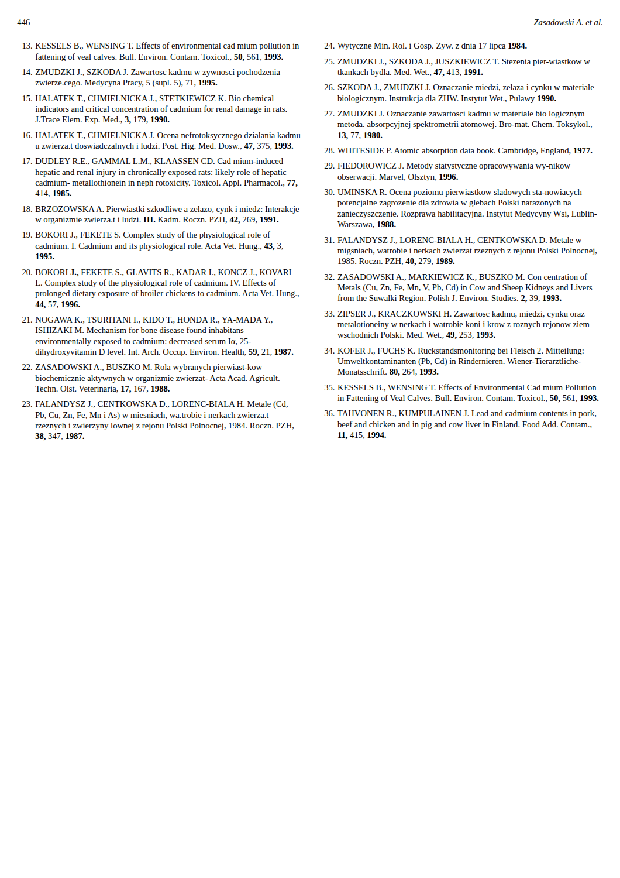446 Zasadowski A. et al.
KESSELS B., WENSING T. Effects of environmental cad mium pollution in fattening of veal calves. Bull. Environ. Contam. Toxicol., 50, 561, 1993.
ZMUDZKI J., SZKODA J. Zawartosc kadmu w zywnosci pochodzenia zwierze.cego. Medycyna Pracy, 5 (supl. 5), 71, 1995.
HALATEK T., CHMIELNICKA J., STETKIEWICZ K. Bio chemical indicators and critical concentration of cadmium for renal damage in rats. J.Trace Elem. Exp. Med., 3, 179, 1990.
HALATEK T., CHMIELNICKA J. Ocena nefrotoksycznego dzialania kadmu u zwierza.t doswiadczalnych i ludzi. Post. Hig. Med. Dosw., 47, 375, 1993.
DUDLEY R.E., GAMMAL L.M., KLAASSEN CD. Cad mium-induced hepatic and renal injury in chronically exposed rats: likely role of hepatic cadmium- metallothionein in neph rotoxicity. Toxicol. Appl. Pharmacol., 77, 414, 1985.
BRZOZOWSKA A. Pierwiastki szkodliwe a zelazo, cynk i miedz: Interakcje w organizmie zwierza.t i ludzi. III. Kadm. Roczn. PZH, 42, 269, 1991.
BOKORI J., FEKETE S. Complex study of the physiological role of cadmium. I. Cadmium and its physiological role. Acta Vet. Hung., 43, 3, 1995.
BOKORI J., FEKETE S., GLAVITS R., KADAR I., KONCZ J., KOVARI L. Complex study of the physiological role of cadmium. IV. Effects of prolonged dietary exposure of broiler chickens to cadmium. Acta Vet. Hung., 44, 57, 1996.
NOGAWA K., TSURITANI I., KIDO T., HONDA R., YA-MADA Y., ISHIZAKI M. Mechanism for bone disease found inhabitans environmentally exposed to cadmium: decreased serum Iα, 25-dihydroxyvitamin D level. Int. Arch. Occup. Environ. Health, 59, 21, 1987.
ZASADOWSKI A., BUSZKO M. Rola wybranych pierwiast-kow biochemicznie aktywnych w organizmie zwierzat- Acta Acad. Agricult. Techn. Olst. Veterinaria, 17, 167, 1988.
FALANDYSZ J., CENTKOWSKA D., LORENC-BIALA H. Metale (Cd, Pb, Cu, Zn, Fe, Mn i As) w miesniach, wa.trobie i nerkach zwierza.t rzeznych i zwierzyny lownej z rejonu Polski Polnocnej, 1984. Roczn. PZH, 38, 347, 1987.
Wytyczne Min. Rol. i Gosp. Zyw. z dnia 17 lipca 1984.
ZMUDZKI J., SZKODA J., JUSZKIEWICZ T. Stezenia pier-wiastkow w tkankach bydla. Med. Wet., 47, 413, 1991.
SZKODA J., ZMUDZKI J. Oznaczanie miedzi, zelaza i cynku w materiale biologicznym. Instrukcja dla ZHW. Instytut Wet., Pulawy 1990.
ZMUDZKI J. Oznaczanie zawartosci kadmu w materiale bio logicznym metoda. absorpcyjnej spektrometrii atomowej. Bro-mat. Chem. Toksykol., 13, 77, 1980.
WHITESIDE P. Atomic absorption data book. Cambridge, England, 1977.
FIEDOROWICZ J. Metody statystyczne opracowywania wy-nikow obserwacji. Marvel, Olsztyn, 1996.
UMINSKA R. Ocena poziomu pierwiastkow sladowych sta-nowiacych potencjalne zagrozenie dla zdrowia w glebach Polski narazonych na zanieczyszczenie. Rozprawa habilitacyjna. Instytut Medycyny Wsi, Lublin-Warszawa, 1988.
FALANDYSZ J., LORENC-BIALA H., CENTKOWSKA D. Metale w migsniach, watrobie i nerkach zwierzat rzeznych z rejonu Polski Polnocnej, 1985. Roczn. PZH, 40, 279, 1989.
ZASADOWSKI A., MARKIEWICZ K., BUSZKO M. Con centration of Metals (Cu, Zn, Fe, Mn, V, Pb, Cd) in Cow and Sheep Kidneys and Livers from the Suwalki Region. Polish J. Environ. Studies. 2, 39, 1993.
ZIPSER J., KRACZKOWSKI H. Zawartosc kadmu, miedzi, cynku oraz metalotioneiny w nerkach i watrobie koni i krow z roznych rejonow ziem wschodnich Polski. Med. Wet., 49, 253, 1993.
KOFER J., FUCHS K. Ruckstandsmonitoring bei Fleisch 2. Mitteilung: Umweltkontaminanten (Pb, Cd) in Rindernieren. Wiener-Tierarztliche-Monatsschrift. 80, 264, 1993.
KESSELS B., WENSING T. Effects of Environmental Cad mium Pollution in Fattening of Veal Calves. Bull. Environ. Contam. Toxicol., 50, 561, 1993.
TAHVONEN R., KUMPULAINEN J. Lead and cadmium contents in pork, beef and chicken and in pig and cow liver in Finland. Food Add. Contam., 11, 415, 1994.